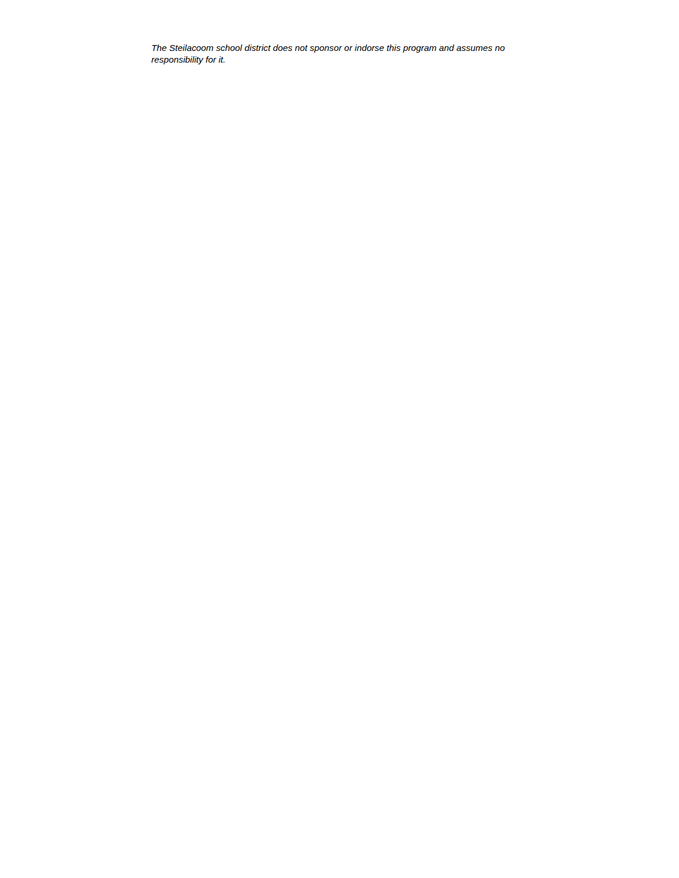The Steilacoom school district does not sponsor or indorse this program and assumes no responsibility for it.